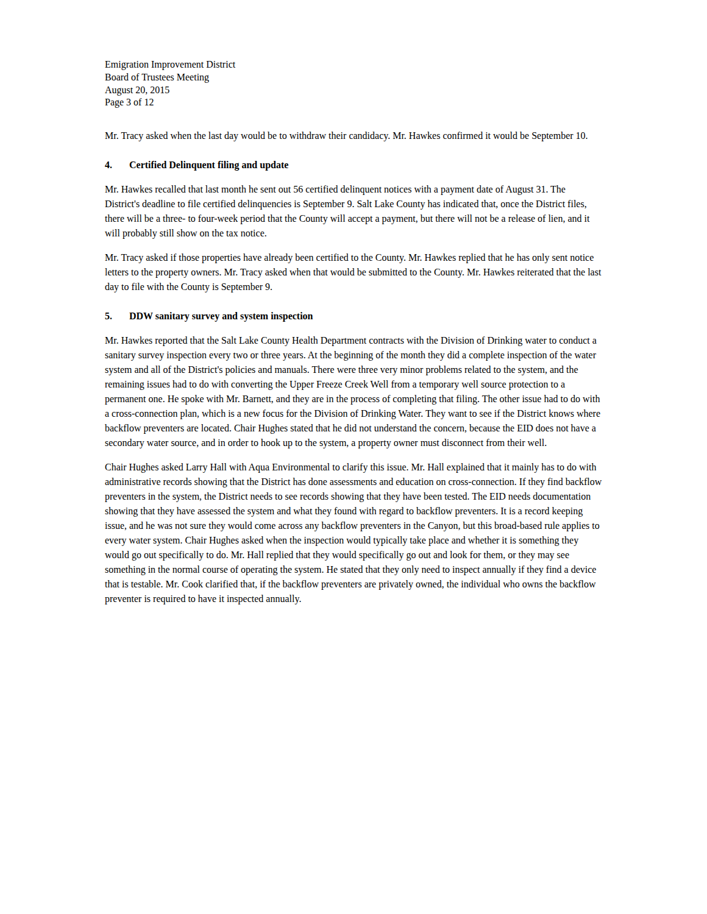Emigration Improvement District
Board of Trustees Meeting
August 20, 2015
Page 3 of 12
Mr. Tracy asked when the last day would be to withdraw their candidacy. Mr. Hawkes confirmed it would be September 10.
4. Certified Delinquent filing and update
Mr. Hawkes recalled that last month he sent out 56 certified delinquent notices with a payment date of August 31. The District's deadline to file certified delinquencies is September 9. Salt Lake County has indicated that, once the District files, there will be a three- to four-week period that the County will accept a payment, but there will not be a release of lien, and it will probably still show on the tax notice.
Mr. Tracy asked if those properties have already been certified to the County. Mr. Hawkes replied that he has only sent notice letters to the property owners. Mr. Tracy asked when that would be submitted to the County. Mr. Hawkes reiterated that the last day to file with the County is September 9.
5. DDW sanitary survey and system inspection
Mr. Hawkes reported that the Salt Lake County Health Department contracts with the Division of Drinking water to conduct a sanitary survey inspection every two or three years. At the beginning of the month they did a complete inspection of the water system and all of the District's policies and manuals. There were three very minor problems related to the system, and the remaining issues had to do with converting the Upper Freeze Creek Well from a temporary well source protection to a permanent one. He spoke with Mr. Barnett, and they are in the process of completing that filing. The other issue had to do with a cross-connection plan, which is a new focus for the Division of Drinking Water. They want to see if the District knows where backflow preventers are located. Chair Hughes stated that he did not understand the concern, because the EID does not have a secondary water source, and in order to hook up to the system, a property owner must disconnect from their well.
Chair Hughes asked Larry Hall with Aqua Environmental to clarify this issue. Mr. Hall explained that it mainly has to do with administrative records showing that the District has done assessments and education on cross-connection. If they find backflow preventers in the system, the District needs to see records showing that they have been tested. The EID needs documentation showing that they have assessed the system and what they found with regard to backflow preventers. It is a record keeping issue, and he was not sure they would come across any backflow preventers in the Canyon, but this broad-based rule applies to every water system. Chair Hughes asked when the inspection would typically take place and whether it is something they would go out specifically to do. Mr. Hall replied that they would specifically go out and look for them, or they may see something in the normal course of operating the system. He stated that they only need to inspect annually if they find a device that is testable. Mr. Cook clarified that, if the backflow preventers are privately owned, the individual who owns the backflow preventer is required to have it inspected annually.